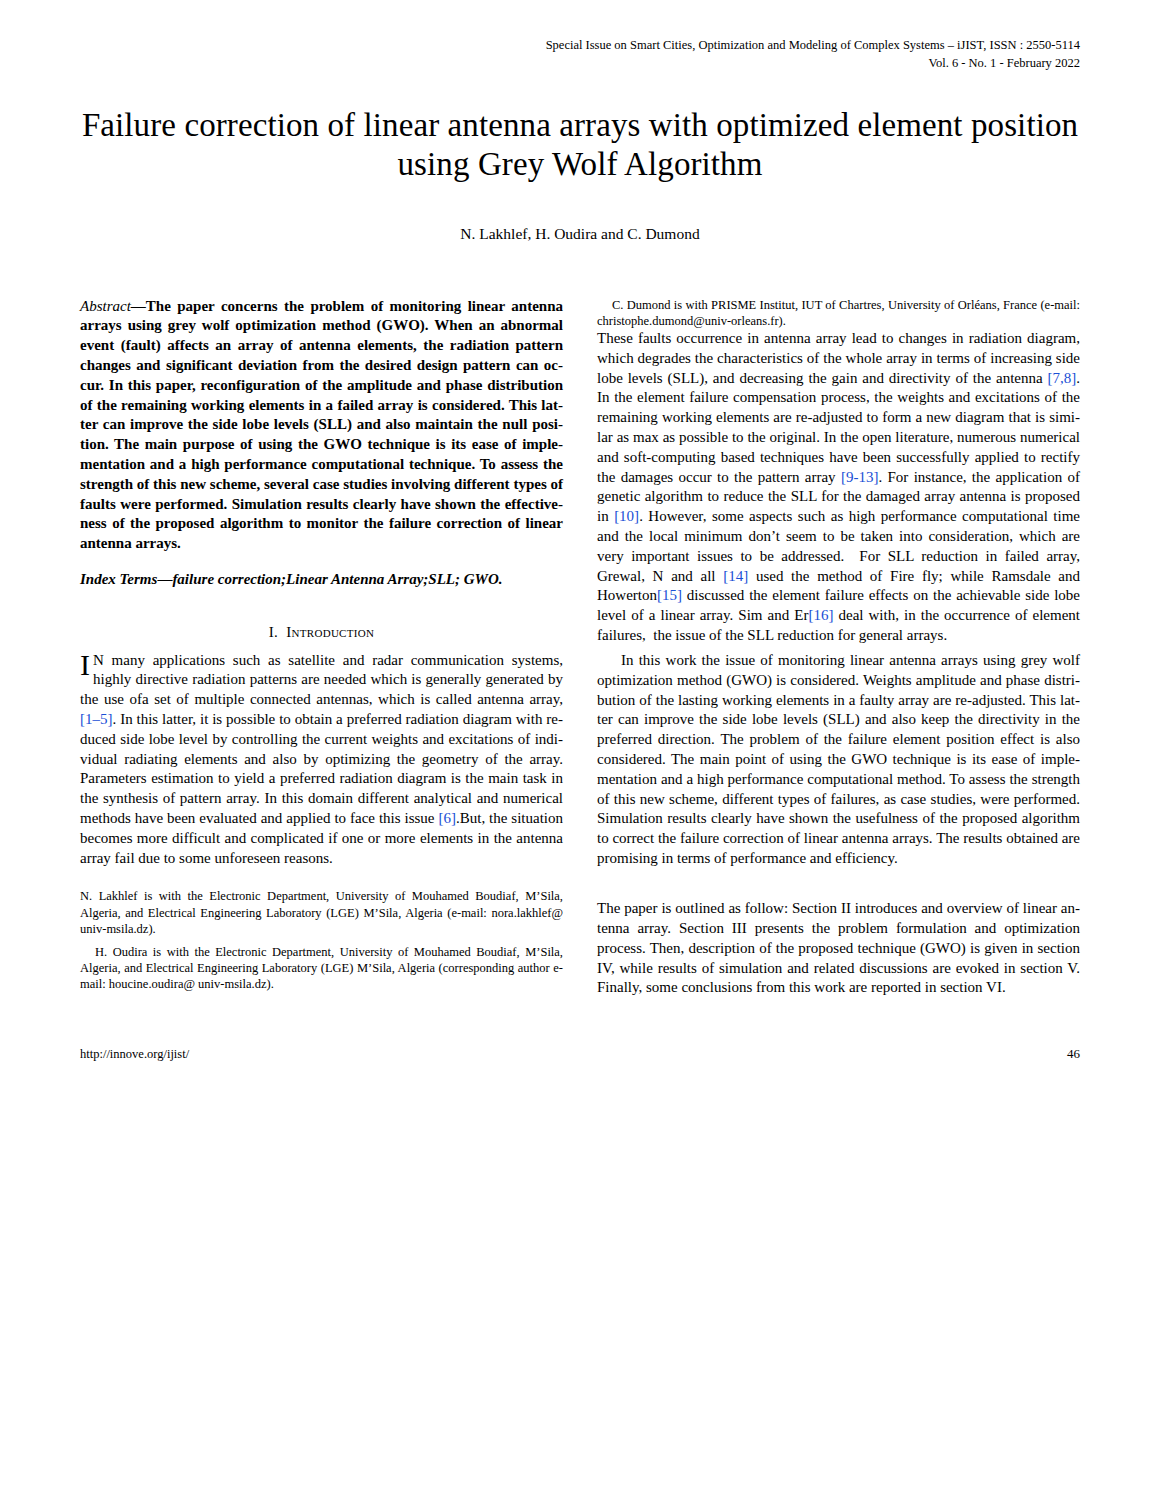Special Issue on Smart Cities, Optimization and Modeling of Complex Systems – iJIST, ISSN : 2550-5114 Vol. 6 - No. 1 - February 2022
Failure correction of linear antenna arrays with optimized element position using Grey Wolf Algorithm
N. Lakhlef, H. Oudira and C. Dumond
Abstract—The paper concerns the problem of monitoring linear antenna arrays using grey wolf optimization method (GWO). When an abnormal event (fault) affects an array of antenna elements, the radiation pattern changes and significant deviation from the desired design pattern can occur. In this paper, reconfiguration of the amplitude and phase distribution of the remaining working elements in a failed array is considered. This latter can improve the side lobe levels (SLL) and also maintain the null position. The main purpose of using the GWO technique is its ease of implementation and a high performance computational technique. To assess the strength of this new scheme, several case studies involving different types of faults were performed. Simulation results clearly have shown the effectiveness of the proposed algorithm to monitor the failure correction of linear antenna arrays.
Index Terms—failure correction;Linear Antenna Array;SLL; GWO.
I. Introduction
IN many applications such as satellite and radar communication systems, highly directive radiation patterns are needed which is generally generated by the use ofa set of multiple connected antennas, which is called antenna array, [1–5]. In this latter, it is possible to obtain a preferred radiation diagram with reduced side lobe level by controlling the current weights and excitations of individual radiating elements and also by optimizing the geometry of the array. Parameters estimation to yield a preferred radiation diagram is the main task in the synthesis of pattern array. In this domain different analytical and numerical methods have been evaluated and applied to face this issue [6].But, the situation becomes more difficult and complicated if one or more elements in the antenna array fail due to some unforeseen reasons.
N. Lakhlef is with the Electronic Department, University of Mouhamed Boudiaf, M’Sila, Algeria, and Electrical Engineering Laboratory (LGE) M’Sila, Algeria (e-mail: nora.lakhlef@ univ-msila.dz).
H. Oudira is with the Electronic Department, University of Mouhamed Boudiaf, M’Sila, Algeria, and Electrical Engineering Laboratory (LGE) M’Sila, Algeria (corresponding author e-mail: houcine.oudira@ univ-msila.dz).
C. Dumond is with PRISME Institut, IUT of Chartres, University of Orléans, France (e-mail: christophe.dumond@univ-orleans.fr).
These faults occurrence in antenna array lead to changes in radiation diagram, which degrades the characteristics of the whole array in terms of increasing side lobe levels (SLL), and decreasing the gain and directivity of the antenna [7,8]. In the element failure compensation process, the weights and excitations of the remaining working elements are re-adjusted to form a new diagram that is similar as max as possible to the original. In the open literature, numerous numerical and soft-computing based techniques have been successfully applied to rectify the damages occur to the pattern array [9-13]. For instance, the application of genetic algorithm to reduce the SLL for the damaged array antenna is proposed in [10]. However, some aspects such as high performance computational time and the local minimum don’t seem to be taken into consideration, which are very important issues to be addressed. For SLL reduction in failed array, Grewal, N and all [14] used the method of Fire fly; while Ramsdale and Howerton[15] discussed the element failure effects on the achievable side lobe level of a linear array. Sim and Er[16] deal with, in the occurrence of element failures, the issue of the SLL reduction for general arrays.
In this work the issue of monitoring linear antenna arrays using grey wolf optimization method (GWO) is considered. Weights amplitude and phase distribution of the lasting working elements in a faulty array are re-adjusted. This latter can improve the side lobe levels (SLL) and also keep the directivity in the preferred direction. The problem of the failure element position effect is also considered. The main point of using the GWO technique is its ease of implementation and a high performance computational method. To assess the strength of this new scheme, different types of failures, as case studies, were performed. Simulation results clearly have shown the usefulness of the proposed algorithm to correct the failure correction of linear antenna arrays. The results obtained are promising in terms of performance and efficiency.
The paper is outlined as follow: Section II introduces and overview of linear antenna array. Section III presents the problem formulation and optimization process. Then, description of the proposed technique (GWO) is given in section IV, while results of simulation and related discussions are evoked in section V. Finally, some conclusions from this work are reported in section VI.
http://innove.org/ijist/ 46